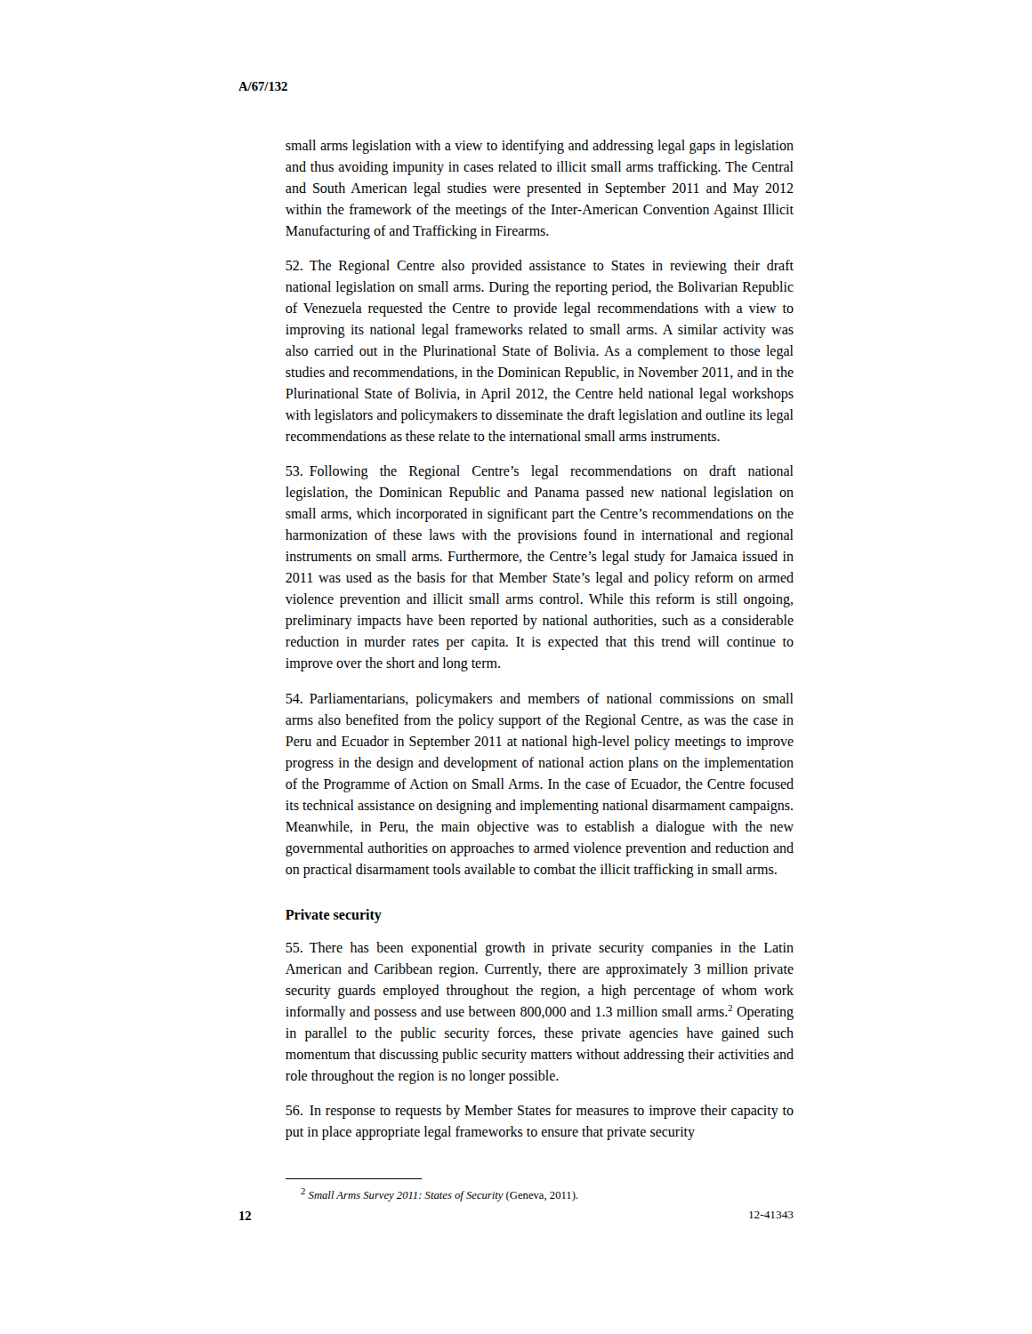A/67/132
small arms legislation with a view to identifying and addressing legal gaps in legislation and thus avoiding impunity in cases related to illicit small arms trafficking. The Central and South American legal studies were presented in September 2011 and May 2012 within the framework of the meetings of the Inter-American Convention Against Illicit Manufacturing of and Trafficking in Firearms.
52. The Regional Centre also provided assistance to States in reviewing their draft national legislation on small arms. During the reporting period, the Bolivarian Republic of Venezuela requested the Centre to provide legal recommendations with a view to improving its national legal frameworks related to small arms. A similar activity was also carried out in the Plurinational State of Bolivia. As a complement to those legal studies and recommendations, in the Dominican Republic, in November 2011, and in the Plurinational State of Bolivia, in April 2012, the Centre held national legal workshops with legislators and policymakers to disseminate the draft legislation and outline its legal recommendations as these relate to the international small arms instruments.
53. Following the Regional Centre’s legal recommendations on draft national legislation, the Dominican Republic and Panama passed new national legislation on small arms, which incorporated in significant part the Centre’s recommendations on the harmonization of these laws with the provisions found in international and regional instruments on small arms. Furthermore, the Centre’s legal study for Jamaica issued in 2011 was used as the basis for that Member State’s legal and policy reform on armed violence prevention and illicit small arms control. While this reform is still ongoing, preliminary impacts have been reported by national authorities, such as a considerable reduction in murder rates per capita. It is expected that this trend will continue to improve over the short and long term.
54. Parliamentarians, policymakers and members of national commissions on small arms also benefited from the policy support of the Regional Centre, as was the case in Peru and Ecuador in September 2011 at national high-level policy meetings to improve progress in the design and development of national action plans on the implementation of the Programme of Action on Small Arms. In the case of Ecuador, the Centre focused its technical assistance on designing and implementing national disarmament campaigns. Meanwhile, in Peru, the main objective was to establish a dialogue with the new governmental authorities on approaches to armed violence prevention and reduction and on practical disarmament tools available to combat the illicit trafficking in small arms.
Private security
55. There has been exponential growth in private security companies in the Latin American and Caribbean region. Currently, there are approximately 3 million private security guards employed throughout the region, a high percentage of whom work informally and possess and use between 800,000 and 1.3 million small arms.2 Operating in parallel to the public security forces, these private agencies have gained such momentum that discussing public security matters without addressing their activities and role throughout the region is no longer possible.
56. In response to requests by Member States for measures to improve their capacity to put in place appropriate legal frameworks to ensure that private security
2 Small Arms Survey 2011: States of Security (Geneva, 2011).
12 12-41343